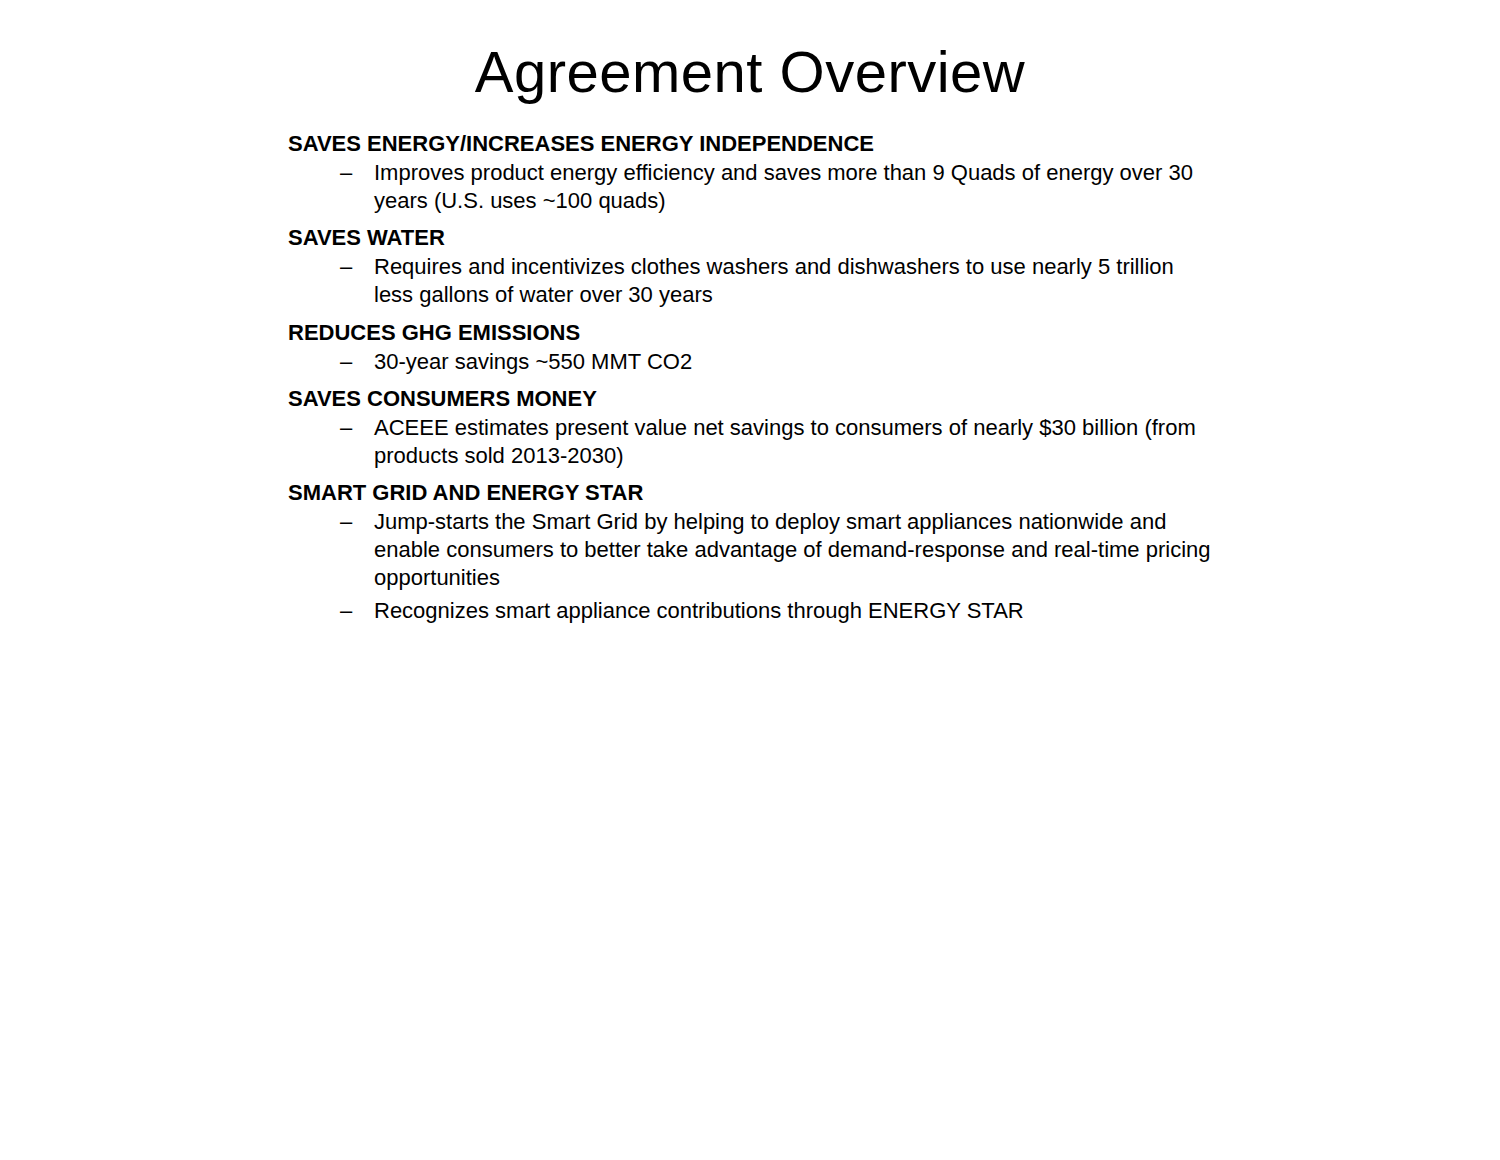Agreement Overview
SAVES ENERGY/INCREASES ENERGY INDEPENDENCE
Improves product energy efficiency and saves more than 9 Quads of energy over 30 years (U.S. uses ~100 quads)
SAVES WATER
Requires and incentivizes clothes washers and dishwashers to use nearly 5 trillion less gallons of water over 30 years
REDUCES GHG EMISSIONS
30-year savings ~550 MMT CO2
SAVES CONSUMERS MONEY
ACEEE estimates present value net savings to consumers of nearly $30 billion (from products sold 2013-2030)
SMART GRID AND ENERGY STAR
Jump-starts the Smart Grid by helping to deploy smart appliances nationwide and enable consumers to better take advantage of demand-response and real-time pricing opportunities
Recognizes smart appliance contributions through ENERGY STAR